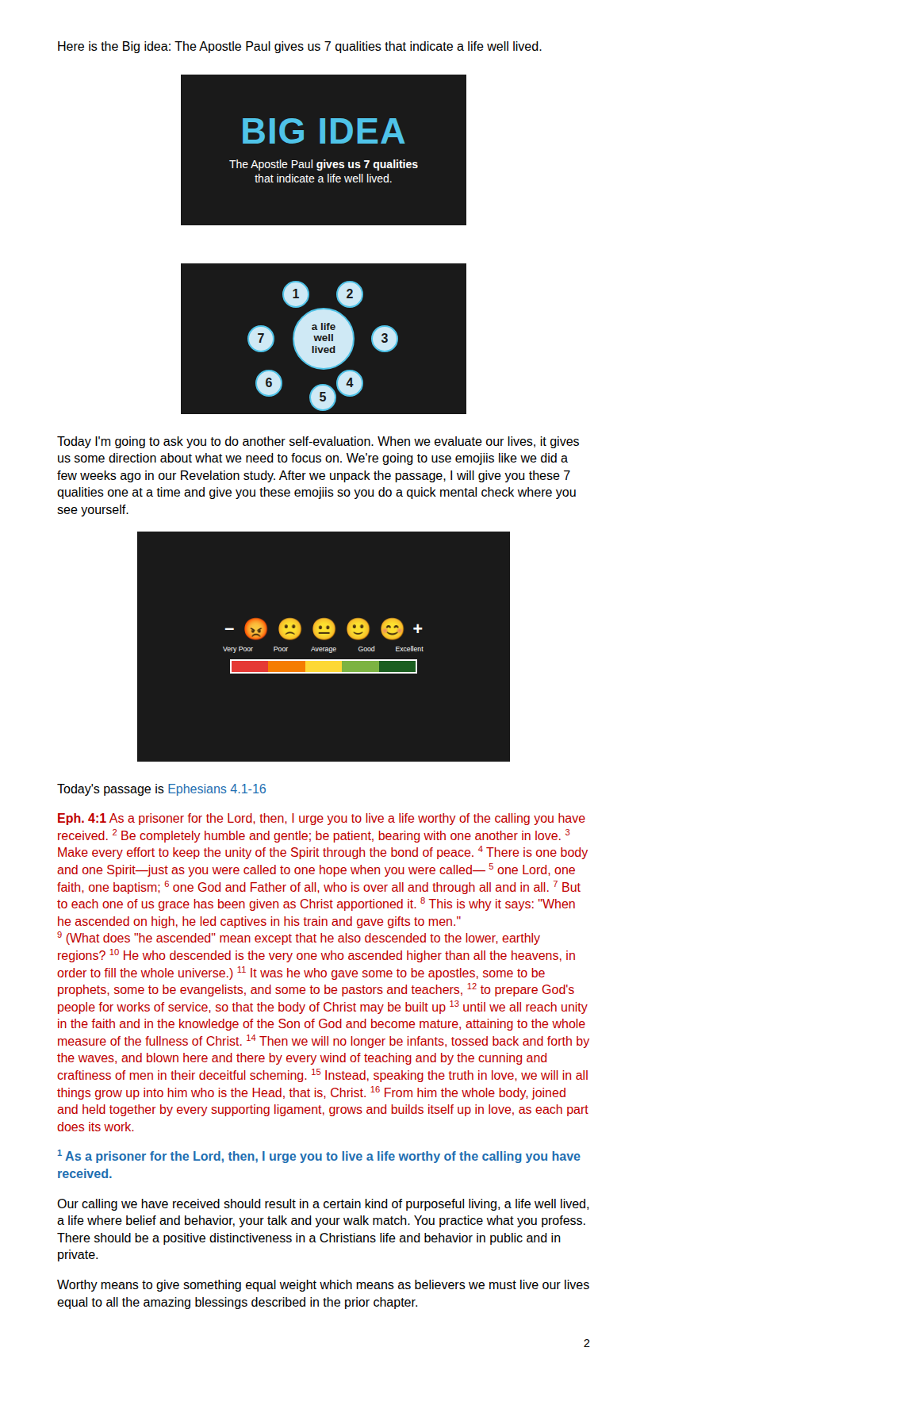Here is the Big idea: The Apostle Paul gives us 7 qualities that indicate a life well lived.
BIG IDEA
The Apostle Paul gives us 7 qualities
that indicate a life well lived.
1
2
3
4
5
6
7
a life
well
lived
Today I'm going to ask you to do another self-evaluation. When we evaluate our lives, it gives us some direction about what we need to focus on. We're going to use emojiis like we did a few weeks ago in our Revelation study. After we unpack the passage, I will give you these 7 qualities one at a time and give you these emojiis so you do a quick mental check where you see yourself.
− 😡 🙁 😐 🙂 😊 +
Very Poor Poor Average Good Excellent
Today's passage is Ephesians 4.1-16
Eph. 4:1 As a prisoner for the Lord, then, I urge you to live a life worthy of the calling you have received. 2 Be completely humble and gentle; be patient, bearing with one another in love. 3 Make every effort to keep the unity of the Spirit through the bond of peace. 4 There is one body and one Spirit—just as you were called to one hope when you were called— 5 one Lord, one faith, one baptism; 6 one God and Father of all, who is over all and through all and in all. 7 But to each one of us grace has been given as Christ apportioned it. 8 This is why it says: "When he ascended on high, he led captives in his train and gave gifts to men."
9 (What does "he ascended" mean except that he also descended to the lower, earthly regions? 10 He who descended is the very one who ascended higher than all the heavens, in order to fill the whole universe.) 11 It was he who gave some to be apostles, some to be prophets, some to be evangelists, and some to be pastors and teachers, 12 to prepare God's people for works of service, so that the body of Christ may be built up 13 until we all reach unity in the faith and in the knowledge of the Son of God and become mature, attaining to the whole measure of the fullness of Christ. 14 Then we will no longer be infants, tossed back and forth by the waves, and blown here and there by every wind of teaching and by the cunning and craftiness of men in their deceitful scheming. 15 Instead, speaking the truth in love, we will in all things grow up into him who is the Head, that is, Christ. 16 From him the whole body, joined and held together by every supporting ligament, grows and builds itself up in love, as each part does its work.
1 As a prisoner for the Lord, then, I urge you to live a life worthy of the calling you have received.
Our calling we have received should result in a certain kind of purposeful living, a life well lived, a life where belief and behavior, your talk and your walk match. You practice what you profess. There should be a positive distinctiveness in a Christians life and behavior in public and in private.
Worthy means to give something equal weight which means as believers we must live our lives equal to all the amazing blessings described in the prior chapter.
2